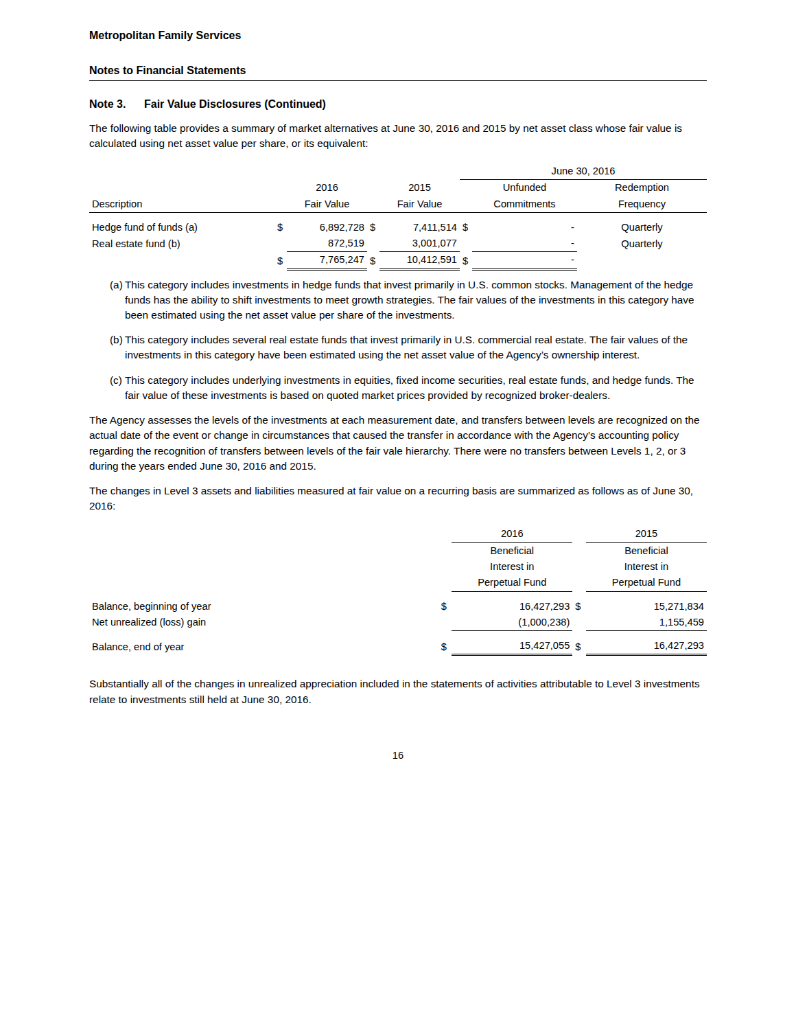Metropolitan Family Services
Notes to Financial Statements
Note 3. Fair Value Disclosures (Continued)
The following table provides a summary of market alternatives at June 30, 2016 and 2015 by net asset class whose fair value is calculated using net asset value per share, or its equivalent:
| | | | | | June 30, 2016 |
| | | 2016 | | 2015 | | Unfunded | Redemption |
| Description | | Fair Value | | Fair Value | | Commitments | Frequency |
| Hedge fund of funds (a) | $ | 6,892,728 | $ | 7,411,514 | $ | - | Quarterly |
| Real estate fund (b) | | 872,519 | | 3,001,077 | | - | Quarterly |
| | $ | 7,765,247 | $ | 10,412,591 | $ | - | |
(a) This category includes investments in hedge funds that invest primarily in U.S. common stocks. Management of the hedge funds has the ability to shift investments to meet growth strategies. The fair values of the investments in this category have been estimated using the net asset value per share of the investments.
(b) This category includes several real estate funds that invest primarily in U.S. commercial real estate. The fair values of the investments in this category have been estimated using the net asset value of the Agency’s ownership interest.
(c) This category includes underlying investments in equities, fixed income securities, real estate funds, and hedge funds. The fair value of these investments is based on quoted market prices provided by recognized broker-dealers.
The Agency assesses the levels of the investments at each measurement date, and transfers between levels are recognized on the actual date of the event or change in circumstances that caused the transfer in accordance with the Agency’s accounting policy regarding the recognition of transfers between levels of the fair vale hierarchy. There were no transfers between Levels 1, 2, or 3 during the years ended June 30, 2016 and 2015.
The changes in Level 3 assets and liabilities measured at fair value on a recurring basis are summarized as follows as of June 30, 2016:
| | | 2016 | | 2015 |
| | | Beneficial | | Beneficial |
| | | Interest in | | Interest in |
| | | Perpetual Fund | | Perpetual Fund |
| Balance, beginning of year | $ | 16,427,293 | $ | 15,271,834 |
| Net unrealized (loss) gain | | (1,000,238) | | 1,155,459 |
| Balance, end of year | $ | 15,427,055 | $ | 16,427,293 |
Substantially all of the changes in unrealized appreciation included in the statements of activities attributable to Level 3 investments relate to investments still held at June 30, 2016.
16